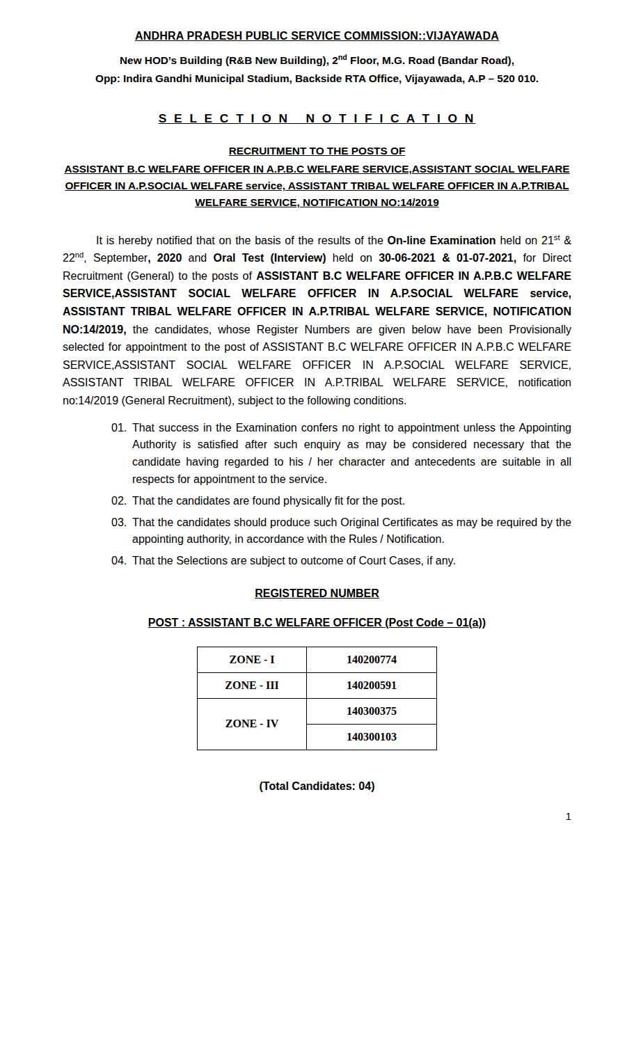ANDHRA PRADESH PUBLIC SERVICE COMMISSION::VIJAYAWADA
New HOD’s Building (R&B New Building), 2nd Floor, M.G. Road (Bandar Road),
Opp: Indira Gandhi Municipal Stadium, Backside RTA Office, Vijayawada, A.P – 520 010.
S E L E C T I O N N O T I F I C A T I O N
RECRUITMENT TO THE POSTS OF
ASSISTANT B.C WELFARE OFFICER IN A.P.B.C WELFARE SERVICE,ASSISTANT SOCIAL WELFARE OFFICER IN A.P.SOCIAL WELFARE service, ASSISTANT TRIBAL WELFARE OFFICER IN A.P.TRIBAL WELFARE SERVICE, NOTIFICATION NO:14/2019
It is hereby notified that on the basis of the results of the On-line Examination held on 21st & 22nd, September, 2020 and Oral Test (Interview) held on 30-06-2021 & 01-07-2021, for Direct Recruitment (General) to the posts of ASSISTANT B.C WELFARE OFFICER IN A.P.B.C WELFARE SERVICE,ASSISTANT SOCIAL WELFARE OFFICER IN A.P.SOCIAL WELFARE service, ASSISTANT TRIBAL WELFARE OFFICER IN A.P.TRIBAL WELFARE SERVICE, NOTIFICATION NO:14/2019, the candidates, whose Register Numbers are given below have been Provisionally selected for appointment to the post of ASSISTANT B.C WELFARE OFFICER IN A.P.B.C WELFARE SERVICE,ASSISTANT SOCIAL WELFARE OFFICER IN A.P.SOCIAL WELFARE SERVICE, ASSISTANT TRIBAL WELFARE OFFICER IN A.P.TRIBAL WELFARE SERVICE, notification no:14/2019 (General Recruitment), subject to the following conditions.
That success in the Examination confers no right to appointment unless the Appointing Authority is satisfied after such enquiry as may be considered necessary that the candidate having regarded to his / her character and antecedents are suitable in all respects for appointment to the service.
That the candidates are found physically fit for the post.
That the candidates should produce such Original Certificates as may be required by the appointing authority, in accordance with the Rules / Notification.
That the Selections are subject to outcome of Court Cases, if any.
REGISTERED NUMBER
POST : ASSISTANT B.C WELFARE OFFICER (Post Code – 01(a))
| ZONE - I | 140200774 |
| ZONE - III | 140200591 |
| ZONE - IV | 140300375 |
| 140300103 |
(Total Candidates: 04)
1